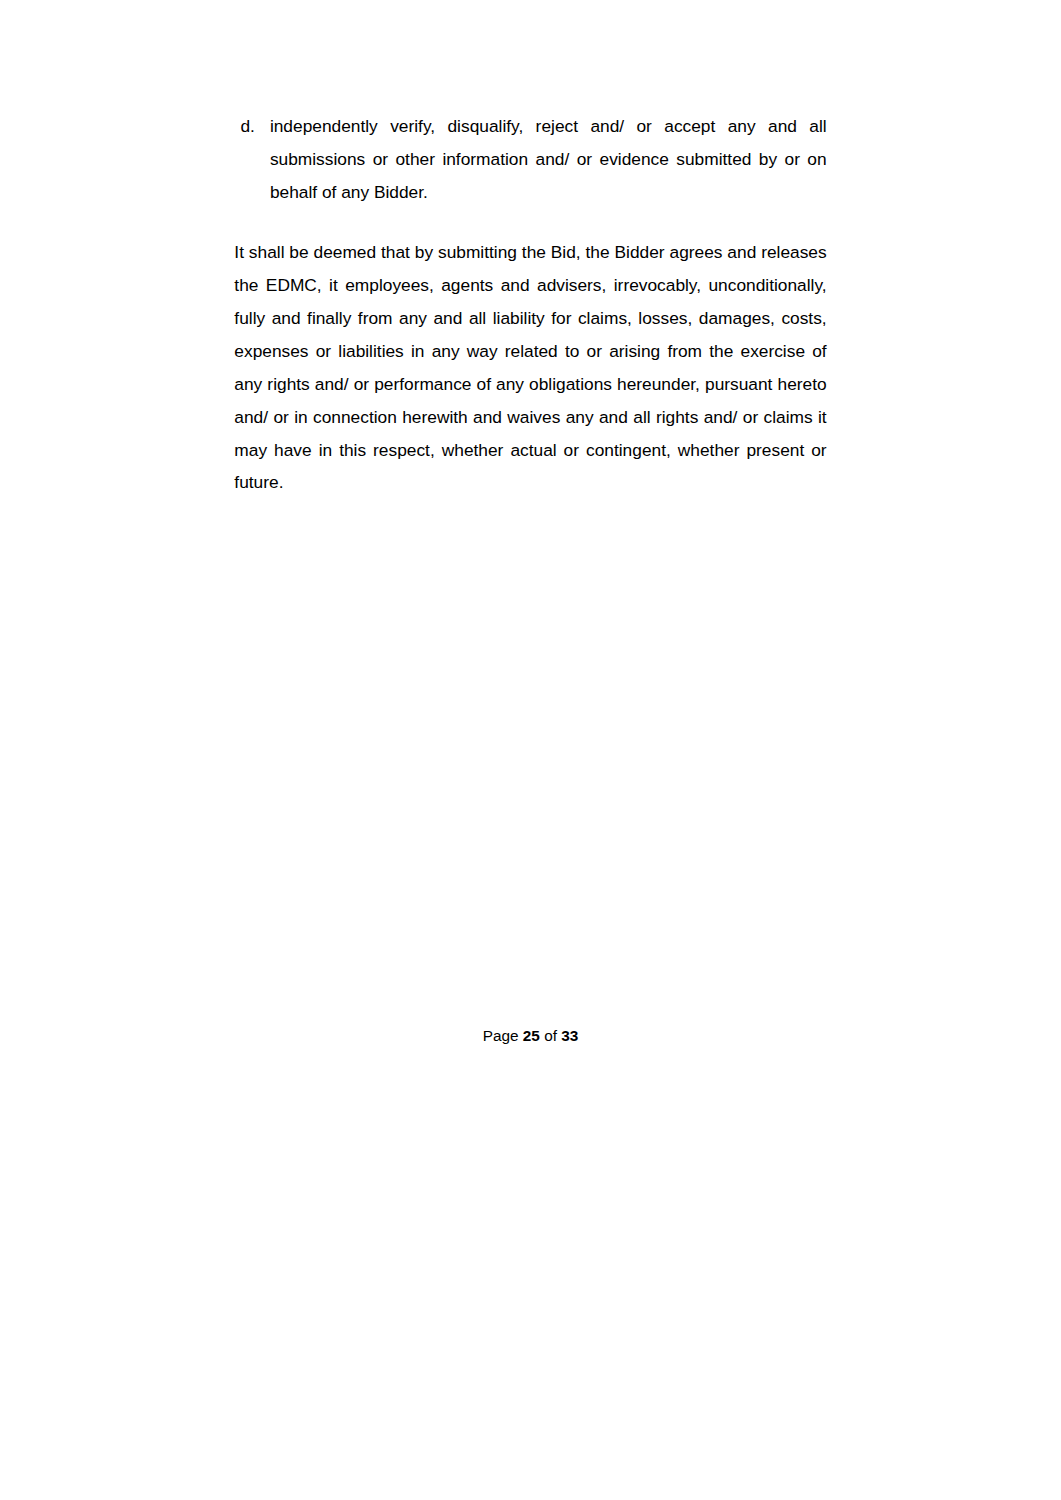d. independently verify, disqualify, reject and/ or accept any and all submissions or other information and/ or evidence submitted by or on behalf of any Bidder.
It shall be deemed that by submitting the Bid, the Bidder agrees and releases the EDMC, it employees, agents and advisers, irrevocably, unconditionally, fully and finally from any and all liability for claims, losses, damages, costs, expenses or liabilities in any way related to or arising from the exercise of any rights and/ or performance of any obligations hereunder, pursuant hereto and/ or in connection herewith and waives any and all rights and/ or claims it may have in this respect, whether actual or contingent, whether present or future.
Page 25 of 33